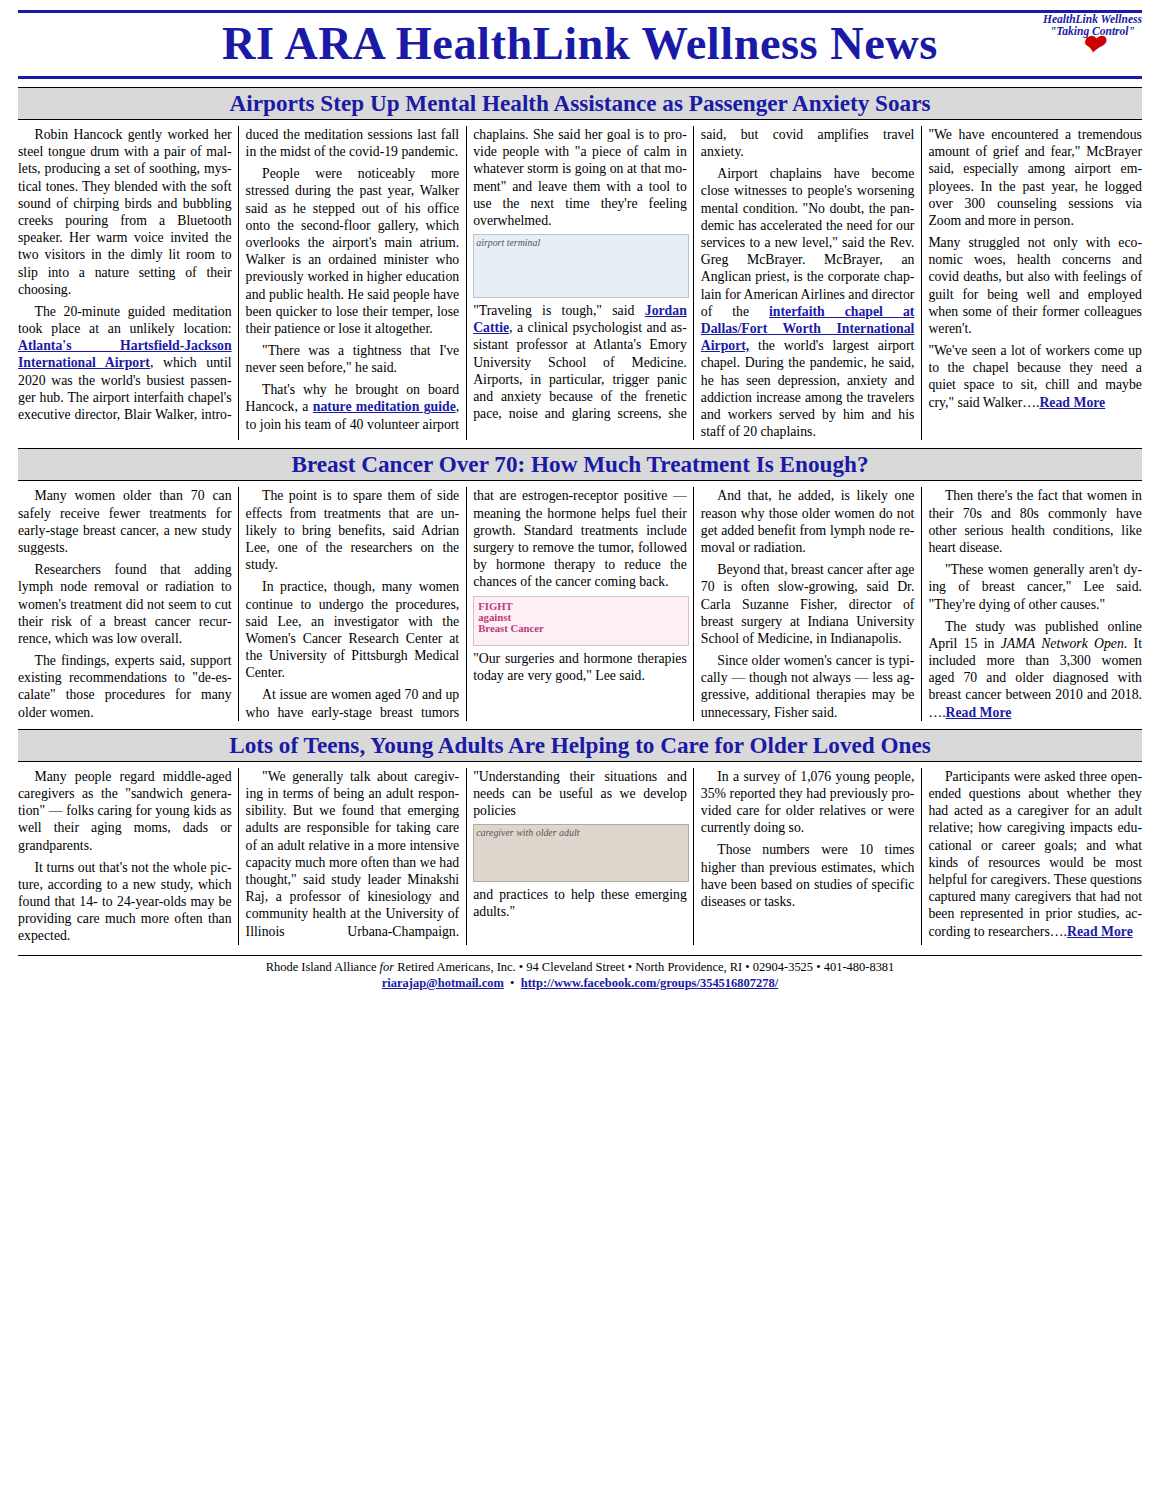HealthLink Wellness
"Taking Control" ❤
RI ARA HealthLink Wellness News
Airports Step Up Mental Health Assistance as Passenger Anxiety Soars
Robin Hancock gently worked her steel tongue drum with a pair of mallets, producing a set of soothing, mystical tones. They blended with the soft sound of chirping birds and bubbling creeks pouring from a Bluetooth speaker. Her warm voice invited the two visitors in the dimly lit room to slip into a nature setting of their choosing.
The 20-minute guided meditation took place at an unlikely location: Atlanta's Hartsfield-Jackson International Airport, which until 2020 was the world's busiest passenger hub. The airport interfaith chapel's executive director, Blair Walker, introduced the meditation sessions last fall in the midst of the covid-19 pandemic.
People were noticeably more stressed during the past year, Walker said as he stepped out of his office onto the second-floor gallery, which overlooks the airport's main atrium. Walker is an ordained minister who previously worked in higher education and public health. He said people have been quicker to lose their temper, lose their patience or lose it altogether.
"There was a tightness that I've never seen before," he said.
That's why he brought on board Hancock, a nature meditation guide, to join his team of 40 volunteer airport chaplains. She said her goal is to provide people with "a piece of calm in whatever storm is going on at that moment" and leave them with a tool to use the next time they're feeling overwhelmed.
airport terminal
"Traveling is tough," said Jordan Cattie, a clinical psychologist and assistant professor at Atlanta's Emory University School of Medicine. Airports, in particular, trigger panic and anxiety because of the frenetic pace, noise and glaring screens, she said, but covid amplifies travel anxiety.
Airport chaplains have become close witnesses to people's worsening mental condition. "No doubt, the pandemic has accelerated the need for our services to a new level," said the Rev. Greg McBrayer. McBrayer, an Anglican priest, is the corporate chaplain for American Airlines and director of the interfaith chapel at Dallas/Fort Worth International Airport, the world's largest airport chapel. During the pandemic, he said, he has seen depression, anxiety and addiction increase among the travelers and workers served by him and his staff of 20 chaplains.
"We have encountered a tremendous amount of grief and fear," McBrayer said, especially among airport employees. In the past year, he logged over 300 counseling sessions via Zoom and more in person.
Many struggled not only with economic woes, health concerns and covid deaths, but also with feelings of guilt for being well and employed when some of their former colleagues weren't.
"We've seen a lot of workers come up to the chapel because they need a quiet space to sit, chill and maybe cry," said Walker….Read More
Breast Cancer Over 70: How Much Treatment Is Enough?
Many women older than 70 can safely receive fewer treatments for early-stage breast cancer, a new study suggests.
Researchers found that adding lymph node removal or radiation to women's treatment did not seem to cut their risk of a breast cancer recurrence, which was low overall.
The findings, experts said, support existing recommendations to "de-escalate" those procedures for many older women.
The point is to spare them of side effects from treatments that are unlikely to bring benefits, said Adrian Lee, one of the researchers on the study.
In practice, though, many women continue to undergo the procedures, said Lee, an investigator with the Women's Cancer Research Center at the University of Pittsburgh Medical Center.
At issue are women aged 70 and up who have early-stage breast tumors that are estrogen-receptor positive — meaning the hormone helps fuel their growth. Standard treatments include surgery to remove the tumor, followed by hormone therapy to reduce the chances of the cancer coming back.
FIGHT
against
Breast Cancer
"Our surgeries and hormone therapies today are very good," Lee said.
And that, he added, is likely one reason why those older women do not get added benefit from lymph node removal or radiation.
Beyond that, breast cancer after age 70 is often slow-growing, said Dr. Carla Suzanne Fisher, director of breast surgery at Indiana University School of Medicine, in Indianapolis.
Since older women's cancer is typically — though not always — less aggressive, additional therapies may be unnecessary, Fisher said.
Then there's the fact that women in their 70s and 80s commonly have other serious health conditions, like heart disease.
"These women generally aren't dying of breast cancer," Lee said. "They're dying of other causes."
The study was published online April 15 in JAMA Network Open. It included more than 3,300 women aged 70 and older diagnosed with breast cancer between 2010 and 2018. ….Read More
Lots of Teens, Young Adults Are Helping to Care for Older Loved Ones
Many people regard middle-aged caregivers as the "sandwich generation" — folks caring for young kids as well their aging moms, dads or grandparents.
It turns out that's not the whole picture, according to a new study, which found that 14- to 24-year-olds may be providing care much more often than expected.
"We generally talk about caregiving in terms of being an adult responsibility. But we found that emerging adults are responsible for taking care of an adult relative in a more intensive capacity much more often than we had thought," said study leader Minakshi Raj, a professor of kinesiology and community health at the University of Illinois Urbana-Champaign. "Understanding their situations and needs can be useful as we develop policies
caregiver with older adult
and practices to help these emerging adults."
In a survey of 1,076 young people, 35% reported they had previously provided care for older relatives or were currently doing so.
Those numbers were 10 times higher than previous estimates, which have been based on studies of specific diseases or tasks.
Participants were asked three open-ended questions about whether they had acted as a caregiver for an adult relative; how caregiving impacts educational or career goals; and what kinds of resources would be most helpful for caregivers. These questions captured many caregivers that had not been represented in prior studies, according to researchers….Read More
Rhode Island Alliance for Retired Americans, Inc. • 94 Cleveland Street • North Providence, RI • 02904-3525 • 401-480-8381
riarajap@hotmail.com • http://www.facebook.com/groups/354516807278/